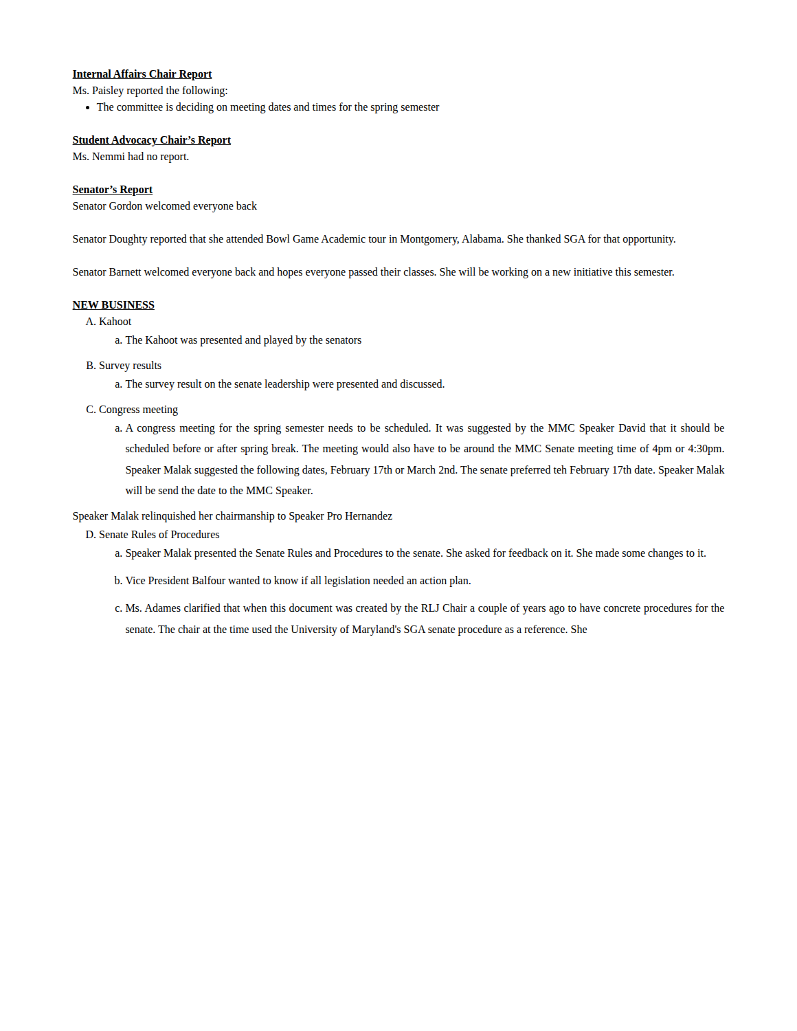Internal Affairs Chair Report
Ms. Paisley reported the following:
The committee is deciding on meeting dates and times for the spring semester
Student Advocacy Chair’s Report
Ms. Nemmi had no report.
Senator’s Report
Senator Gordon welcomed everyone back
Senator Doughty reported that she attended Bowl Game Academic tour in Montgomery, Alabama. She thanked SGA for that opportunity.
Senator Barnett welcomed everyone back and hopes everyone passed their classes. She will be working on a new initiative this semester.
NEW BUSINESS
Kahoot
The Kahoot was presented and played by the senators
Survey results
The survey result on the senate leadership were presented and discussed.
Congress meeting
A congress meeting for the spring semester needs to be scheduled. It was suggested by the MMC Speaker David that it should be scheduled before or after spring break. The meeting would also have to be around the MMC Senate meeting time of 4pm or 4:30pm. Speaker Malak suggested the following dates, February 17th or March 2nd. The senate preferred teh February 17th date. Speaker Malak will be send the date to the MMC Speaker.
Speaker Malak relinquished her chairmanship to Speaker Pro Hernandez
Senate Rules of Procedures
Speaker Malak presented the Senate Rules and Procedures to the senate. She asked for feedback on it. She made some changes to it.
Vice President Balfour wanted to know if all legislation needed an action plan.
Ms. Adames clarified that when this document was created by the RLJ Chair a couple of years ago to have concrete procedures for the senate. The chair at the time used the University of Maryland's SGA senate procedure as a reference. She